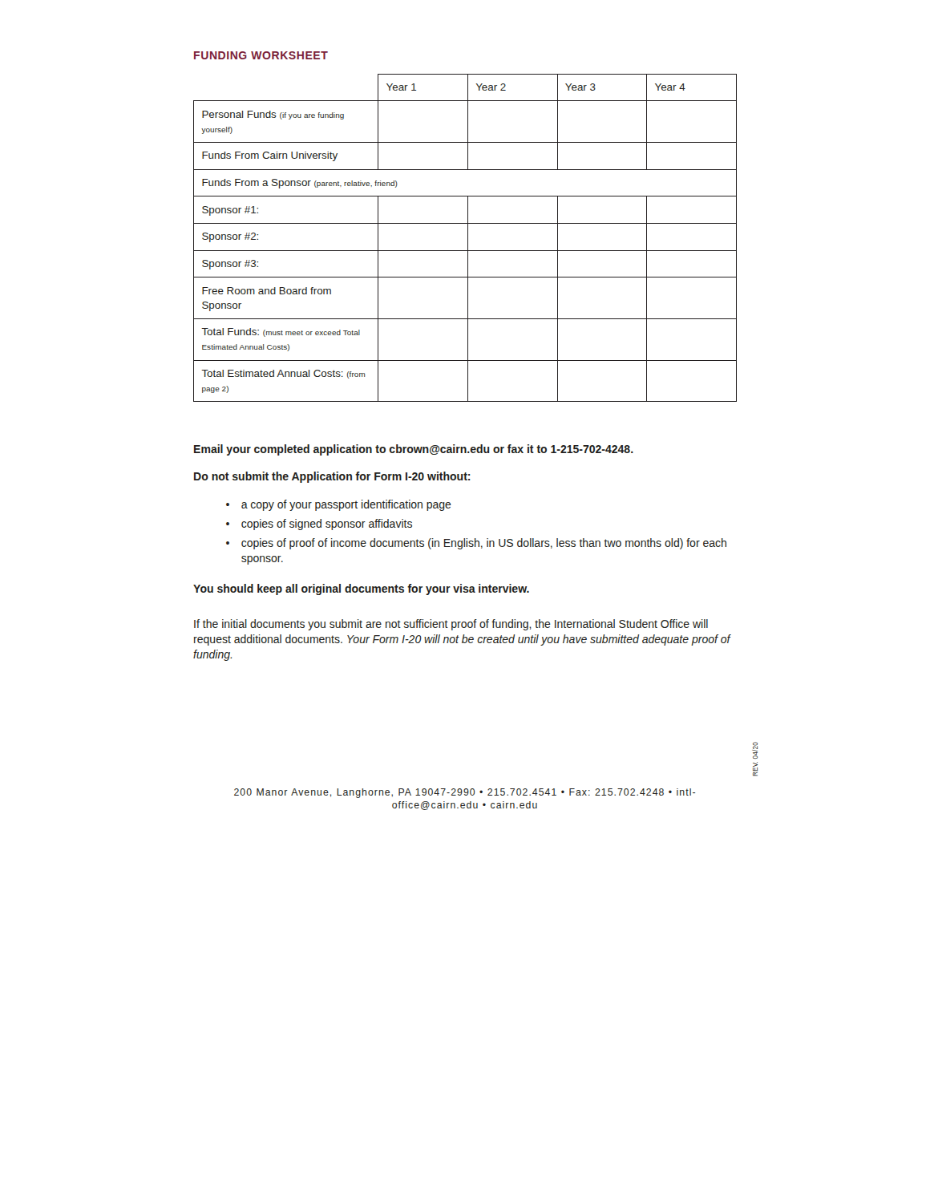Funding Worksheet
| | Year 1 | Year 2 | Year 3 | Year 4 |
| Personal Funds (if you are funding yourself) | | | | |
| Funds From Cairn University | | | | |
| Funds From a Sponsor (parent, relative, friend) |
| Sponsor #1: | | | | |
| Sponsor #2: | | | | |
| Sponsor #3: | | | | |
| Free Room and Board from Sponsor | | | | |
| Total Funds: (must meet or exceed Total Estimated Annual Costs) | | | | |
| Total Estimated Annual Costs: (from page 2) | | | | |
Email your completed application to cbrown@cairn.edu or fax it to 1-215-702-4248.
Do not submit the Application for Form I-20 without:
a copy of your passport identification page
copies of signed sponsor affidavits
copies of proof of income documents (in English, in US dollars, less than two months old) for each sponsor.
You should keep all original documents for your visa interview.
If the initial documents you submit are not sufficient proof of funding, the International Student Office will request additional documents. Your Form I-20 will not be created until you have submitted adequate proof of funding.
REV. 04/20
200 Manor Avenue, Langhorne, PA 19047-2990 • 215.702.4541 • Fax: 215.702.4248 • intl-office@cairn.edu • cairn.edu